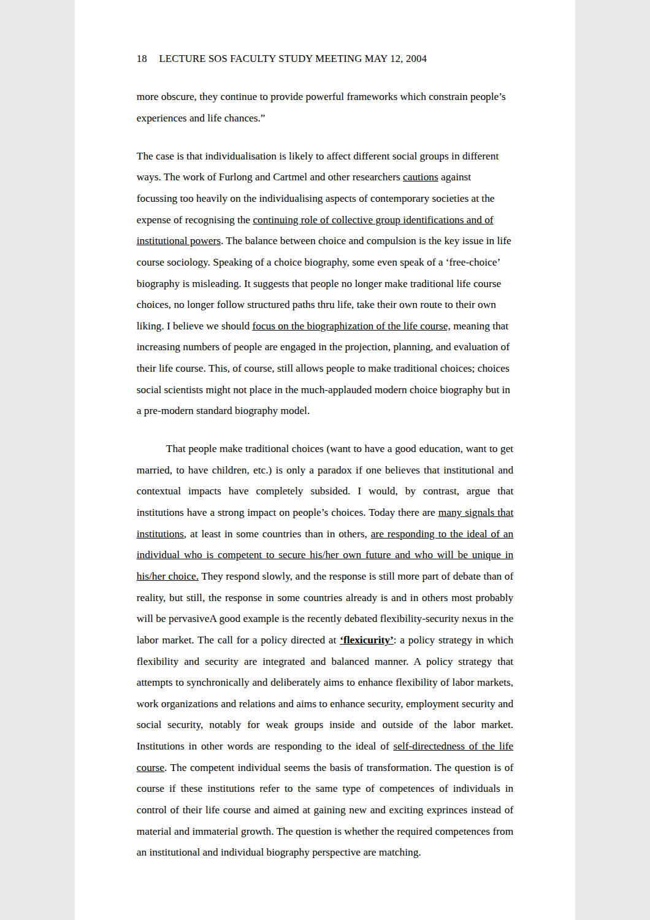18 Lecture SOS Faculty Study Meeting May 12, 2004
more obscure, they continue to provide powerful frameworks which constrain people’s experiences and life chances.”
The case is that individualisation is likely to affect different social groups in different ways. The work of Furlong and Cartmel and other researchers cautions against focussing too heavily on the individualising aspects of contemporary societies at the expense of recognising the continuing role of collective group identifications and of institutional powers. The balance between choice and compulsion is the key issue in life course sociology. Speaking of a choice biography, some even speak of a ‘free-choice’ biography is misleading. It suggests that people no longer make traditional life course choices, no longer follow structured paths thru life, take their own route to their own liking. I believe we should focus on the biographization of the life course, meaning that increasing numbers of people are engaged in the projection, planning, and evaluation of their life course. This, of course, still allows people to make traditional choices; choices social scientists might not place in the much-applauded modern choice biography but in a pre-modern standard biography model.
That people make traditional choices (want to have a good education, want to get married, to have children, etc.) is only a paradox if one believes that institutional and contextual impacts have completely subsided. I would, by contrast, argue that institutions have a strong impact on people’s choices. Today there are many signals that institutions, at least in some countries than in others, are responding to the ideal of an individual who is competent to secure his/her own future and who will be unique in his/her choice. They respond slowly, and the response is still more part of debate than of reality, but still, the response in some countries already is and in others most probably will be pervasiveA good example is the recently debated flexibility-security nexus in the labor market. The call for a policy directed at ‘flexicurity’: a policy strategy in which flexibility and security are integrated and balanced manner. A policy strategy that attempts to synchronically and deliberately aims to enhance flexibility of labor markets, work organizations and relations and aims to enhance security, employment security and social security, notably for weak groups inside and outside of the labor market. Institutions in other words are responding to the ideal of self-directedness of the life course. The competent individual seems the basis of transformation. The question is of course if these institutions refer to the same type of competences of individuals in control of their life course and aimed at gaining new and exciting exprinces instead of material and immaterial growth. The question is whether the required competences from an institutional and individual biography perspective are matching.